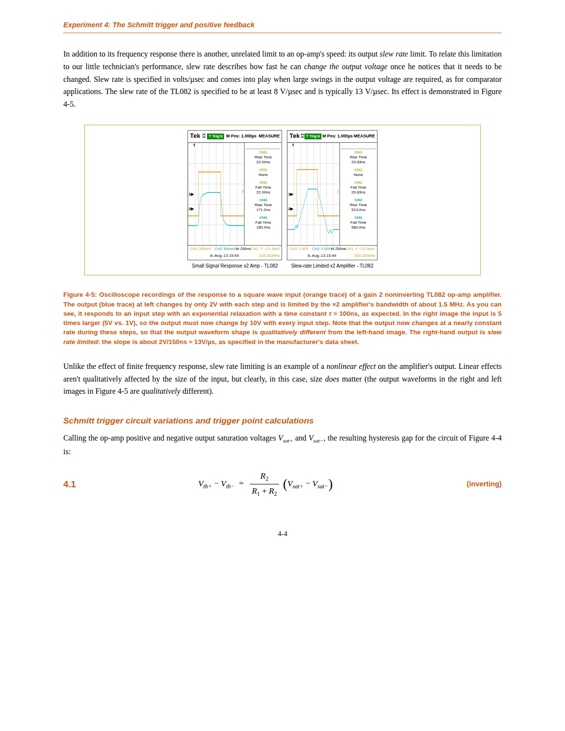Experiment 4: The Schmitt trigger and positive feedback
In addition to its frequency response there is another, unrelated limit to an op-amp's speed: its output slew rate limit. To relate this limitation to our little technician's performance, slew rate describes how fast he can change the output voltage once he notices that it needs to be changed. Slew rate is specified in volts/µsec and comes into play when large swings in the output voltage are required, as for comparator applications. The slew rate of the TL082 is specified to be at least 8 V/µsec and is typically 13 V/µsec. Its effect is demonstrated in Figure 4-5.
Tek ⎕ T Trig'd M Pos: 1.000µs MEASURE
1▶ 2▶
CH1
Rise Time
22.00ns
CH1
None
CH1
Fall Time
22.00ns
CH2
Rise Time
171.0ns
CH2
Fall Time
180.0ns
CH1 200mV CH2 500mV M 250ns CH1 ↗ −21.5mV
8–Aug–13 15:54 333.332kHz
Small Signal Response x2 Amp - TL082
Tek ⎕ T Trig'd M Pos: 1.000µs MEASURE
1▶ 2▶
CH1
Rise Time
20.83ns
CH1
None
CH1
Fall Time
20.83ns
CH2
Rise Time
513.0ns
CH2
Fall Time
580.0ns
CH1 1.00V CH2 2.00V M 250ns CH1 ↗ −21.5mV
8–Aug–13 15:49 333.332kHz
Slew-rate Limited x2 Amplifier - TL082
Figure 4-5: Oscilloscope recordings of the response to a square wave input (orange trace) of a gain 2 noninverting TL082 op-amp amplifier. The output (blue trace) at left changes by only 2V with each step and is limited by the ×2 amplifier's bandwidth of about 1.5 MHz. As you can see, it responds to an input step with an exponential relaxation with a time constant τ ≈ 100ns, as expected. In the right image the input is 5 times larger (5V vs. 1V), so the output must now change by 10V with every input step. Note that the output now changes at a nearly constant rate during these steps, so that the output waveform shape is qualitatively different from the left-hand image. The right-hand output is slew rate limited: the slope is about 2V/150ns ≈ 13V/µs, as specified in the manufacturer's data sheet.
Unlike the effect of finite frequency response, slew rate limiting is an example of a nonlinear effect on the amplifier's output. Linear effects aren't qualitatively affected by the size of the input, but clearly, in this case, size does matter (the output waveforms in the right and left images in Figure 4-5 are qualitatively different).
Schmitt trigger circuit variations and trigger point calculations
Calling the op-amp positive and negative output saturation voltages Vsat+ and Vsat−, the resulting hysteresis gap for the circuit of Figure 4-4 is:
4.1
Vth+ − Vth− = R2 R1 + R2 (Vsat+ − Vsat−)
(inverting)
4-4